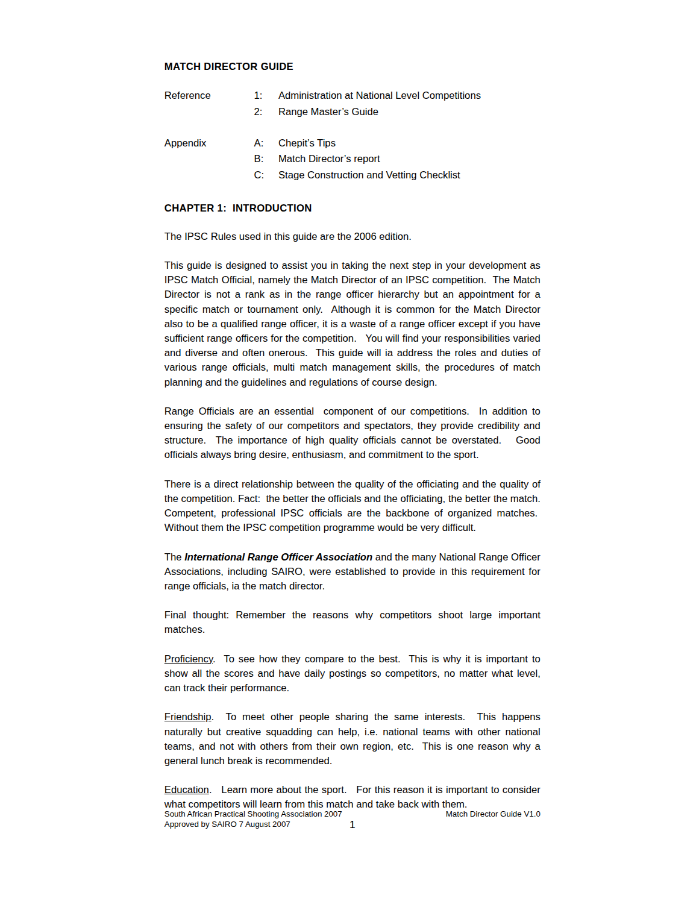MATCH DIRECTOR GUIDE
| Reference | 1: | Administration at National Level Competitions |
| | 2: | Range Master’s Guide |
| Appendix | A: | Chepit’s Tips |
| | B: | Match Director’s report |
| | C: | Stage Construction and Vetting Checklist |
CHAPTER 1: INTRODUCTION
The IPSC Rules used in this guide are the 2006 edition.
This guide is designed to assist you in taking the next step in your development as IPSC Match Official, namely the Match Director of an IPSC competition. The Match Director is not a rank as in the range officer hierarchy but an appointment for a specific match or tournament only. Although it is common for the Match Director also to be a qualified range officer, it is a waste of a range officer except if you have sufficient range officers for the competition. You will find your responsibilities varied and diverse and often onerous. This guide will ia address the roles and duties of various range officials, multi match management skills, the procedures of match planning and the guidelines and regulations of course design.
Range Officials are an essential component of our competitions. In addition to ensuring the safety of our competitors and spectators, they provide credibility and structure. The importance of high quality officials cannot be overstated. Good officials always bring desire, enthusiasm, and commitment to the sport.
There is a direct relationship between the quality of the officiating and the quality of the competition. Fact: the better the officials and the officiating, the better the match. Competent, professional IPSC officials are the backbone of organized matches. Without them the IPSC competition programme would be very difficult.
The International Range Officer Association and the many National Range Officer Associations, including SAIRO, were established to provide in this requirement for range officials, ia the match director.
Final thought: Remember the reasons why competitors shoot large important matches.
Proficiency. To see how they compare to the best. This is why it is important to show all the scores and have daily postings so competitors, no matter what level, can track their performance.
Friendship. To meet other people sharing the same interests. This happens naturally but creative squadding can help, i.e. national teams with other national teams, and not with others from their own region, etc. This is one reason why a general lunch break is recommended.
Education. Learn more about the sport. For this reason it is important to consider what competitors will learn from this match and take back with them.
South African Practical Shooting Association 2007
Approved by SAIRO 7 August 2007
Match Director Guide V1.0
1